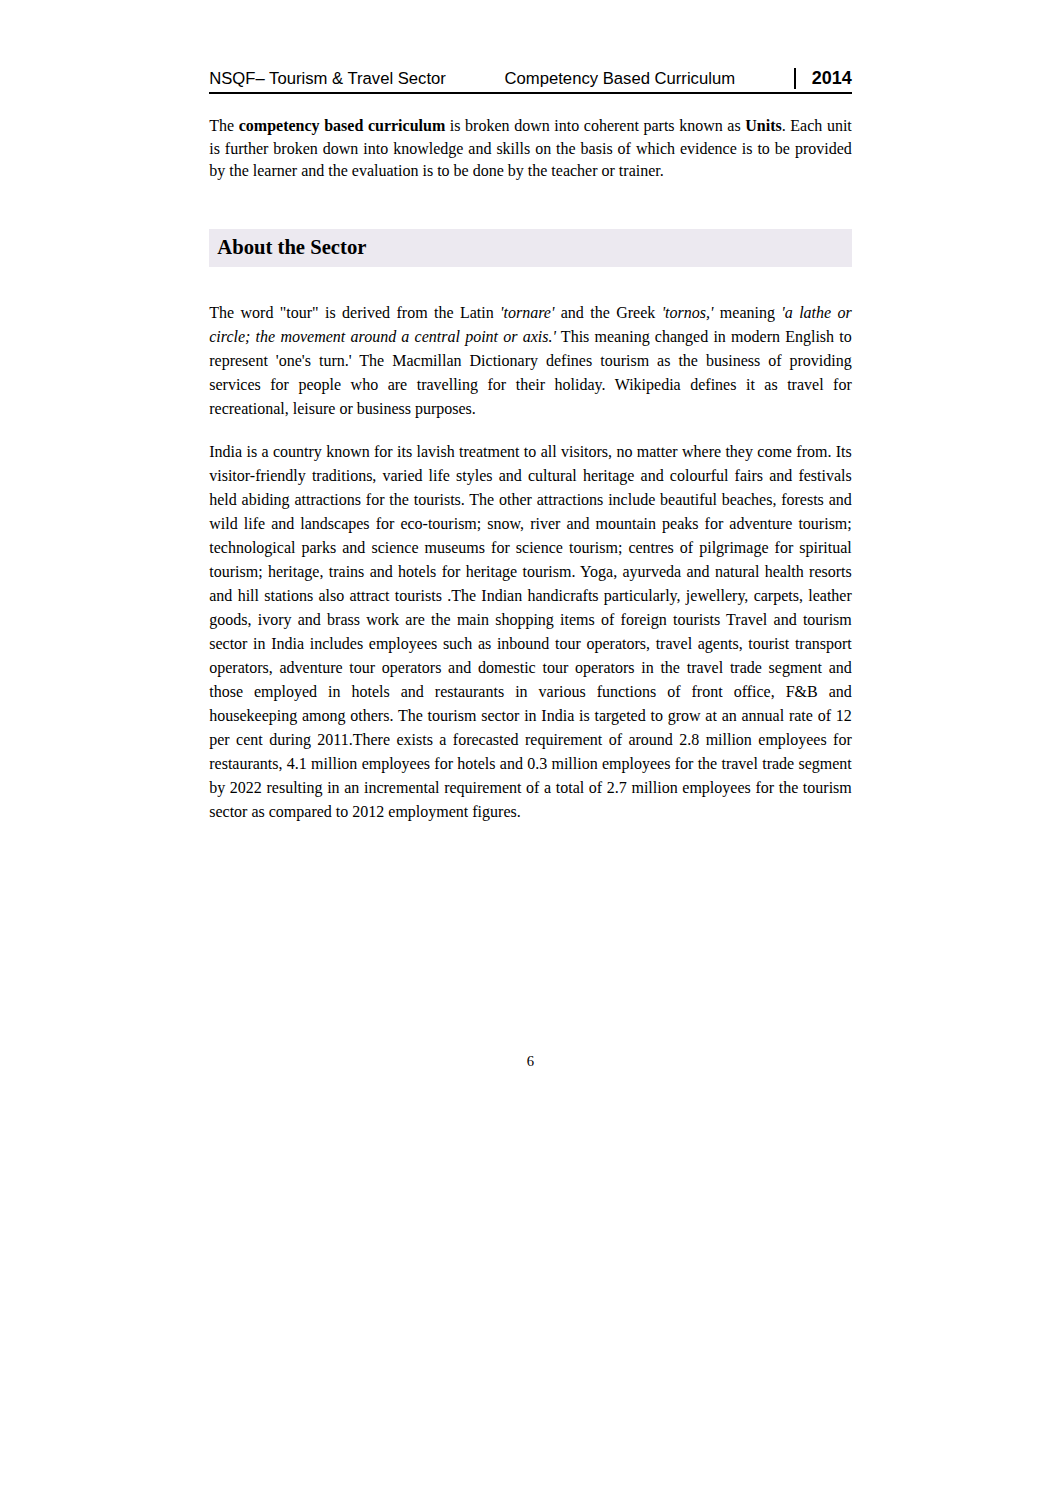NSQF– Tourism & Travel Sector
Competency Based Curriculum
2014
The competency based curriculum is broken down into coherent parts known as Units. Each unit is further broken down into knowledge and skills on the basis of which evidence is to be provided by the learner and the evaluation is to be done by the teacher or trainer.
About the Sector
The word "tour" is derived from the Latin 'tornare' and the Greek 'tornos,' meaning 'a lathe or circle; the movement around a central point or axis.' This meaning changed in modern English to represent 'one's turn.' The Macmillan Dictionary defines tourism as the business of providing services for people who are travelling for their holiday. Wikipedia defines it as travel for recreational, leisure or business purposes.
India is a country known for its lavish treatment to all visitors, no matter where they come from. Its visitor-friendly traditions, varied life styles and cultural heritage and colourful fairs and festivals held abiding attractions for the tourists. The other attractions include beautiful beaches, forests and wild life and landscapes for eco-tourism; snow, river and mountain peaks for adventure tourism; technological parks and science museums for science tourism; centres of pilgrimage for spiritual tourism; heritage, trains and hotels for heritage tourism. Yoga, ayurveda and natural health resorts and hill stations also attract tourists .The Indian handicrafts particularly, jewellery, carpets, leather goods, ivory and brass work are the main shopping items of foreign tourists Travel and tourism sector in India includes employees such as inbound tour operators, travel agents, tourist transport operators, adventure tour operators and domestic tour operators in the travel trade segment and those employed in hotels and restaurants in various functions of front office, F&B and housekeeping among others. The tourism sector in India is targeted to grow at an annual rate of 12 per cent during 2011.There exists a forecasted requirement of around 2.8 million employees for restaurants, 4.1 million employees for hotels and 0.3 million employees for the travel trade segment by 2022 resulting in an incremental requirement of a total of 2.7 million employees for the tourism sector as compared to 2012 employment figures.
6